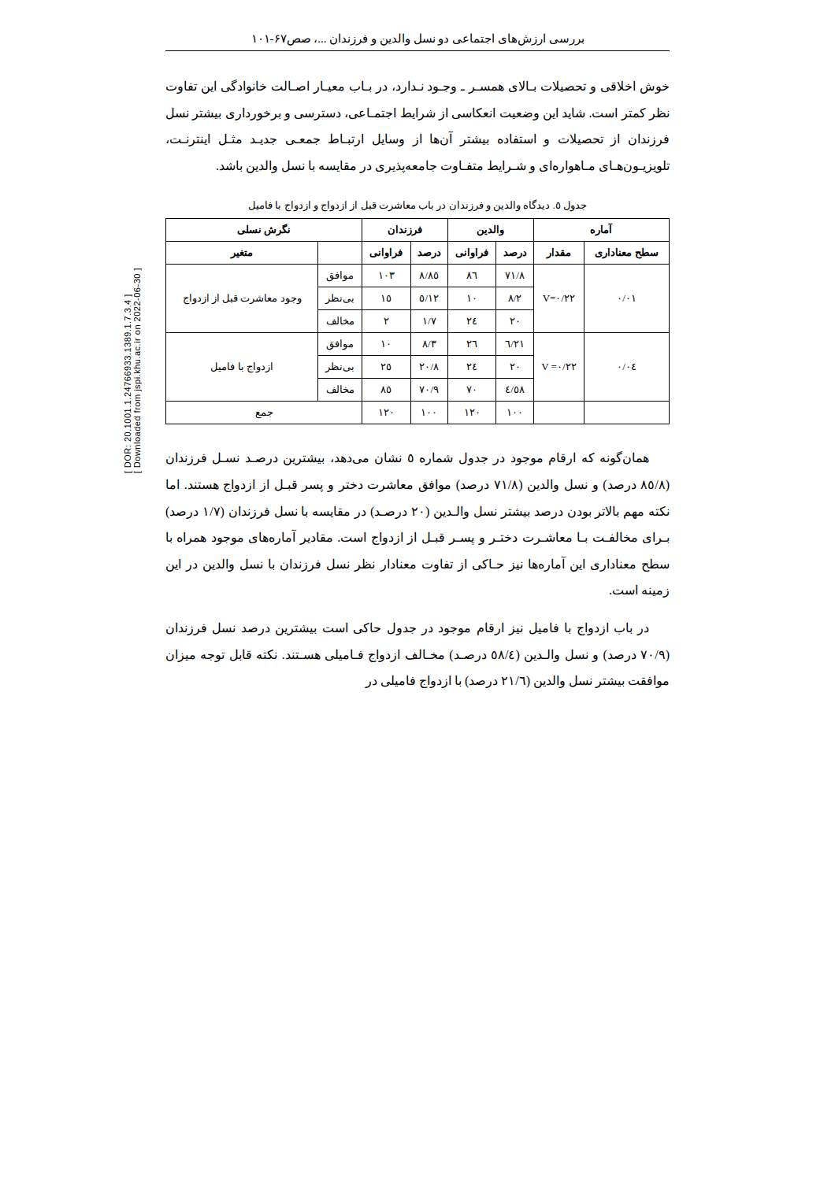بررسی ارزش‌های اجتماعی دو نسل والدین و فرزندان ...، صص۶۷-۱۰۱
خوش اخلاقی و تحصیلات بـالای همسـر ـ وجـود نـدارد، در بـاب معیـار اصـالت خانوادگی این تفاوت نظر کمتر است. شاید این وضعیت انعکاسی از شرایط اجتمـاعی، دسترسی و برخورداری بیشتر نسل فرزندان از تحصیلات و استفاده بیشتر آن‌ها از وسایل ارتبـاط جمعـی جدیـد مثـل اینترنـت، تلویزیـون‌هـای مـاهواره‌ای و شـرایط متفـاوت جامعه‌پذیری در مقایسه با نسل والدین باشد.
جدول ٥. دیدگاه والدین و فرزندان در باب معاشرت قبل از ازدواج و ازدواج با فامیل
| آماره | والدین | فرزندان | نگرش نسلی |
| --- | --- | --- | --- |
| سطح معناداری | مقدار | درصد | فراوانی | درصد | فراوانی | | متغیر |
| ۰/۰۱ | V=۰/۲۲ | ۷۱/۸ | ۸٦ | ۸٥/۸ | ۱۰۳ | موافق | وجود معاشرت قبل از ازدواج |
| ۸/۲ | ۱۰ | ۱۲/٥ | ۱٥ | بی‌نظر |
| ۲۰ | ۲٤ | ۱/۷ | ۲ | مخالف |
| ۰/۰٤ | V =۰/۲۲ | ۲۱/٦ | ۲٦ | ۸/۳ | ۱۰ | موافق | ازدواج با فامیل |
| ۲۰ | ۲٤ | ۲۰/۸ | ۲٥ | بی‌نظر |
| ٥۸/٤ | ۷۰ | ۷۰/۹ | ۸٥ | مخالف |
| | | ۱۰۰ | ۱۲۰ | ۱۰۰ | ۱۲۰ | جمع |
همان‌گونه که ارقام موجود در جدول شماره ٥ نشان می‌دهد، بیشترین درصـد نسـل فرزندان (۸٥/۸ درصد) و نسل والدین (۷۱/۸ درصد) موافق معاشرت دختر و پسر قبـل از ازدواج هستند. اما نکته مهم بالاتر بودن درصد بیشتر نسل والـدین (۲۰ درصـد) در مقایسه با نسل فرزندان (۱/۷ درصد) بـرای مخالفـت بـا معاشـرت دختـر و پسـر قبـل از ازدواج است. مقادیر آماره‌های موجود همراه با سطح معناداری این آماره‌ها نیز حـاکی از تفاوت معنادار نظر نسل فرزندان با نسل والدین در این زمینه است.
در باب ازدواج با فامیل نیز ارقام موجود در جدول حاکی است بیشترین درصد نسل فرزندان (۷۰/۹ درصد) و نسل والـدین (٥۸/٤ درصـد) مخـالف ازدواج فـامیلی هسـتند. نکته قابل توجه میزان موافقت بیشتر نسل والدین (۲۱/٦ درصد) با ازدواج فامیلی در
[ DOR: 20.1001.1.24766933.1389.1.7.3.4 ] [ Downloaded from jspi.khu.ac.ir on 2022-06-30 ]